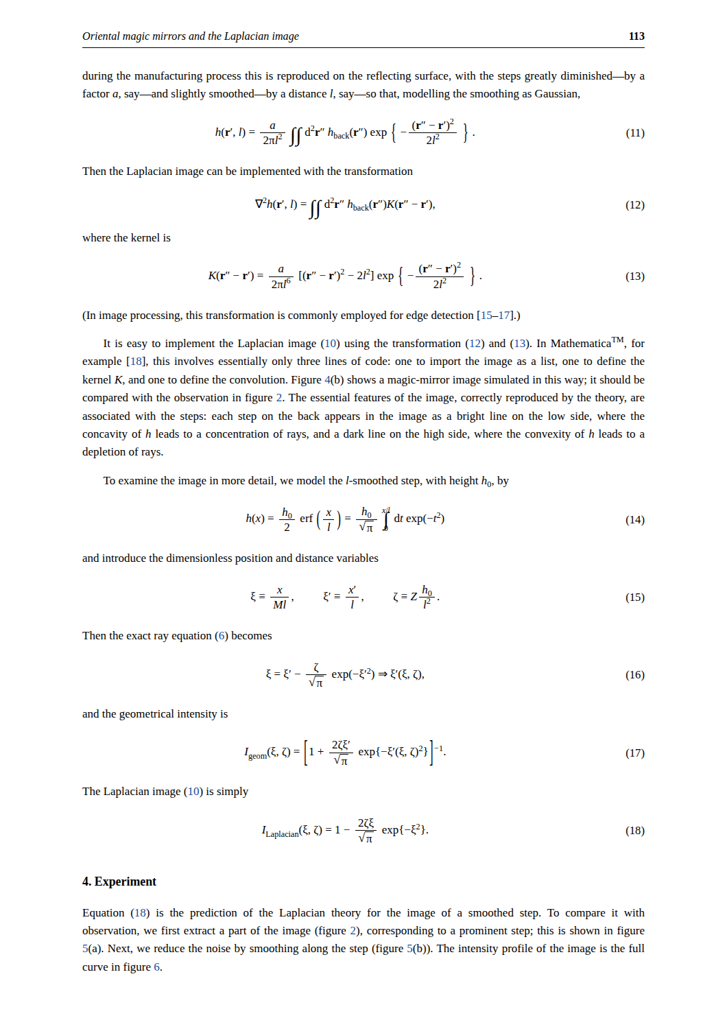Oriental magic mirrors and the Laplacian image 113
during the manufacturing process this is reproduced on the reflecting surface, with the steps greatly diminished—by a factor a, say—and slightly smoothed—by a distance l, say—so that, modelling the smoothing as Gaussian,
h(r′, l) = a 2πl2 ∫∫ d2r″ hback(r″) exp { −(r″ − r′)22l2 } . (11)
Then the Laplacian image can be implemented with the transformation
∇2h(r′, l) = ∫∫ d2r″ hback(r″)K(r″ − r′), (12)
where the kernel is
K(r″ − r′) = a 2πl6 [(r″ − r′)2 − 2l2] exp { −(r″ − r′)22l2 } . (13)
(In image processing, this transformation is commonly employed for edge detection [15–17].)
It is easy to implement the Laplacian image (10) using the transformation (12) and (13). In MathematicaTM, for example [18], this involves essentially only three lines of code: one to import the image as a list, one to define the kernel K, and one to define the convolution. Figure 4(b) shows a magic-mirror image simulated in this way; it should be compared with the observation in figure 2. The essential features of the image, correctly reproduced by the theory, are associated with the steps: each step on the back appears in the image as a bright line on the low side, where the concavity of h leads to a concentration of rays, and a dark line on the high side, where the convexity of h leads to a depletion of rays.
To examine the image in more detail, we model the l-smoothed step, with height h0, by
h(x) = h02 erf (xl) = h0 π x/l∫0 dt exp(−t2) (14)
and introduce the dimensionless position and distance variables
ξ ≡ xMl, ξ′ ≡ x′l, ζ ≡ Zh0 l2. (15)
Then the exact ray equation (6) becomes
ξ = ξ′ − ζπ exp(−ξ′2) ⇒ ξ′(ξ, ζ), (16)
and the geometrical intensity is
Igeom(ξ, ζ) = [1 + 2ζξ′π exp{−ξ′(ξ, ζ)2}]−1. (17)
The Laplacian image (10) is simply
ILaplacian(ξ, ζ) = 1 − 2ζξ π exp{−ξ2}. (18)
4. Experiment
Equation (18) is the prediction of the Laplacian theory for the image of a smoothed step. To compare it with observation, we first extract a part of the image (figure 2), corresponding to a prominent step; this is shown in figure 5(a). Next, we reduce the noise by smoothing along the step (figure 5(b)). The intensity profile of the image is the full curve in figure 6.